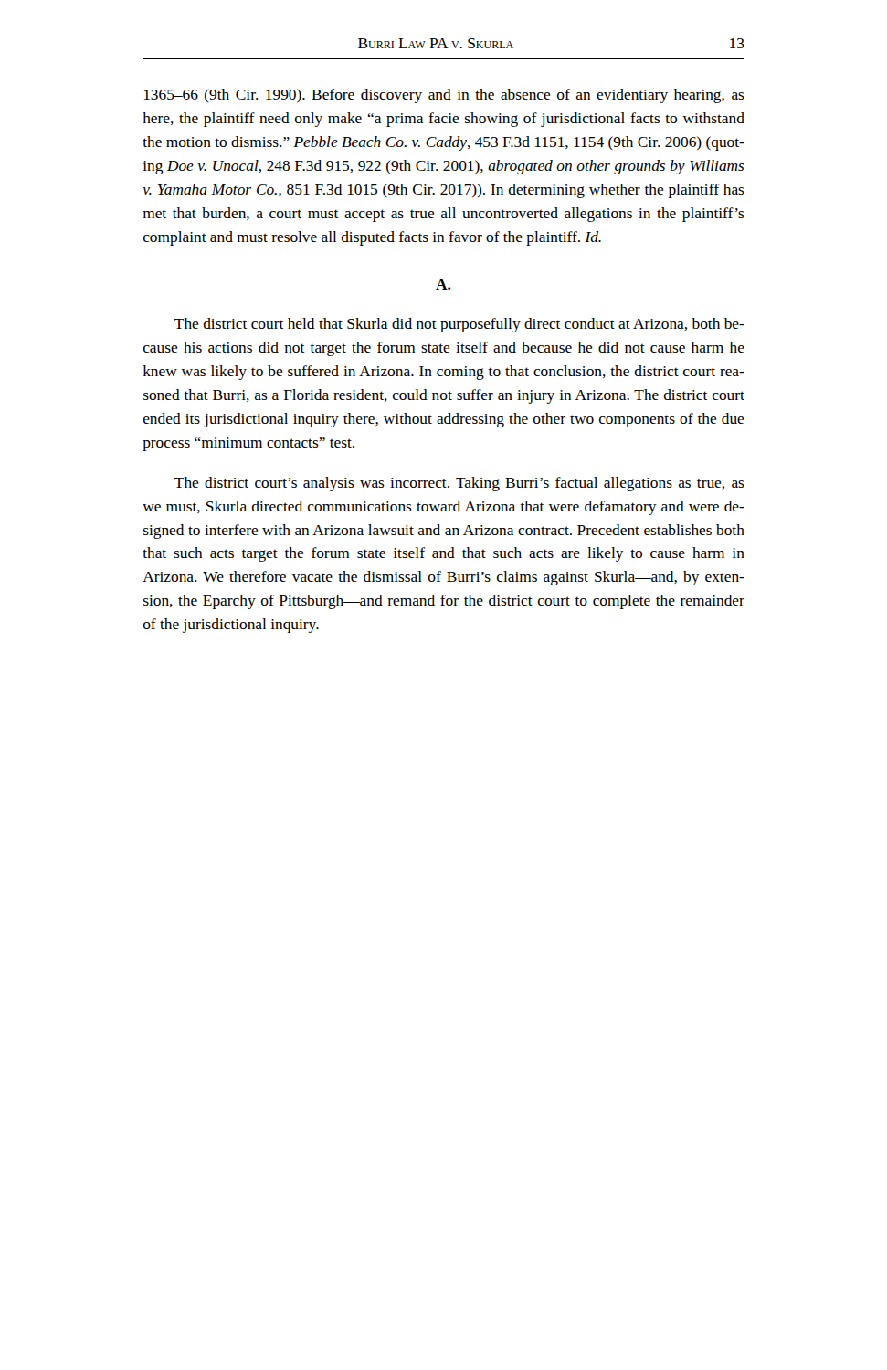Burri Law PA v. Skurla 13
1365–66 (9th Cir. 1990). Before discovery and in the absence of an evidentiary hearing, as here, the plaintiff need only make “a prima facie showing of jurisdictional facts to withstand the motion to dismiss.” Pebble Beach Co. v. Caddy, 453 F.3d 1151, 1154 (9th Cir. 2006) (quoting Doe v. Unocal, 248 F.3d 915, 922 (9th Cir. 2001), abrogated on other grounds by Williams v. Yamaha Motor Co., 851 F.3d 1015 (9th Cir. 2017)). In determining whether the plaintiff has met that burden, a court must accept as true all uncontroverted allegations in the plaintiff’s complaint and must resolve all disputed facts in favor of the plaintiff. Id.
A.
The district court held that Skurla did not purposefully direct conduct at Arizona, both because his actions did not target the forum state itself and because he did not cause harm he knew was likely to be suffered in Arizona. In coming to that conclusion, the district court reasoned that Burri, as a Florida resident, could not suffer an injury in Arizona. The district court ended its jurisdictional inquiry there, without addressing the other two components of the due process “minimum contacts” test.
The district court’s analysis was incorrect. Taking Burri’s factual allegations as true, as we must, Skurla directed communications toward Arizona that were defamatory and were designed to interfere with an Arizona lawsuit and an Arizona contract. Precedent establishes both that such acts target the forum state itself and that such acts are likely to cause harm in Arizona. We therefore vacate the dismissal of Burri’s claims against Skurla—and, by extension, the Eparchy of Pittsburgh—and remand for the district court to complete the remainder of the jurisdictional inquiry.